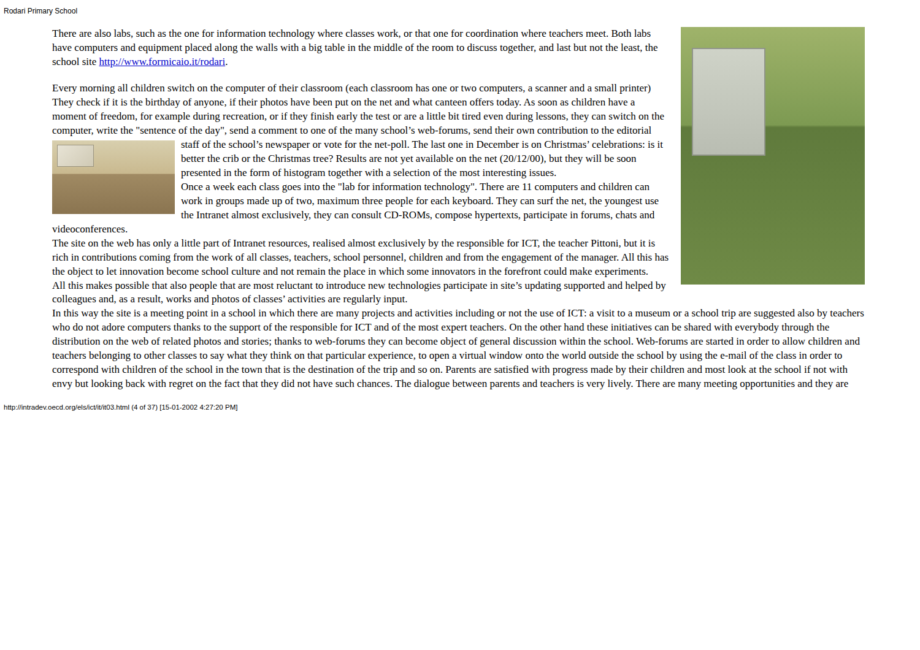Rodari Primary School
There are also labs, such as the one for information technology where classes work, or that one for coordination where teachers meet. Both labs have computers and equipment placed along the walls with a big table in the middle of the room to discuss together, and last but not the least, the school site http://www.formicaio.it/rodari.
Every morning all children switch on the computer of their classroom (each classroom has one or two computers, a scanner and a small printer)
They check if it is the birthday of anyone, if their photos have been put on the net and what canteen offers today. As soon as children have a moment of freedom, for example during recreation, or if they finish early the test or are a little bit tired even during lessons, they can switch on the computer, write the "sentence of the day", send a comment to one of the many school’s web-forums, send their own contribution to the editorial staff of the school’s newspaper or vote for the net-poll. The last one in December is on Christmas’ celebrations: is it better the crib or the Christmas tree? Results are not yet available on the net (20/12/00), but they will be soon presented in the form of histogram together with a selection of the most interesting issues.
Once a week each class goes into the "lab for information technology". There are 11 computers and children can work in groups made up of two, maximum three people for each keyboard. They can surf the net, the youngest use the Intranet almost exclusively, they can consult CD-ROMs, compose hypertexts, participate in forums, chats and videoconferences.
The site on the web has only a little part of Intranet resources, realised almost exclusively by the responsible for ICT, the teacher Pittoni, but it is rich in contributions coming from the work of all classes, teachers, school personnel, children and from the engagement of the manager. All this has the object to let innovation become school culture and not remain the place in which some innovators in the forefront could make experiments.
All this makes possible that also people that are most reluctant to introduce new technologies participate in site’s updating supported and helped by colleagues and, as a result, works and photos of classes’ activities are regularly input.
In this way the site is a meeting point in a school in which there are many projects and activities including or not the use of ICT: a visit to a museum or a school trip are suggested also by teachers who do not adore computers thanks to the support of the responsible for ICT and of the most expert teachers. On the other hand these initiatives can be shared with everybody through the distribution on the web of related photos and stories; thanks to web-forums they can become object of general discussion within the school. Web-forums are started in order to allow children and teachers belonging to other classes to say what they think on that particular experience, to open a virtual window onto the world outside the school by using the e-mail of the class in order to correspond with children of the school in the town that is the destination of the trip and so on. Parents are satisfied with progress made by their children and most look at the school if not with envy but looking back with regret on the fact that they did not have such chances. The dialogue between parents and teachers is very lively. There are many meeting opportunities and they are
http://intradev.oecd.org/els/ict/it/it03.html (4 of 37) [15-01-2002 4:27:20 PM]